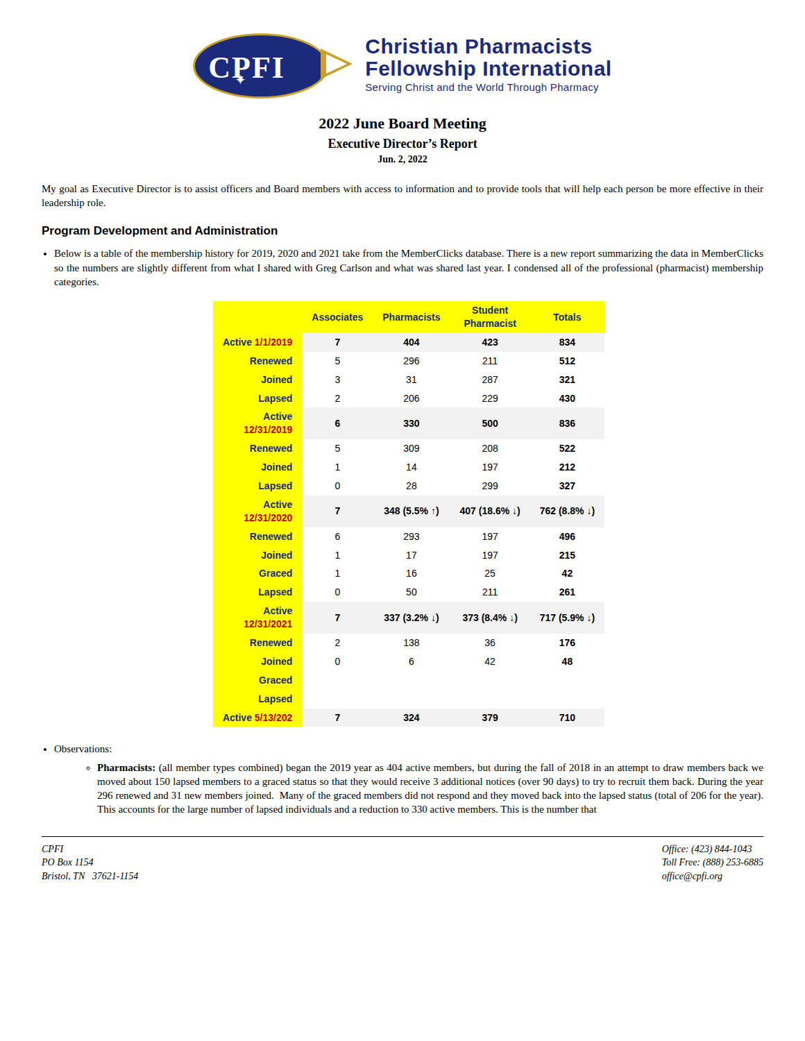CPFI
✦
Christian Pharmacists
Fellowship International
Serving Christ and the World Through Pharmacy
2022 June Board Meeting
Executive Director’s Report
Jun. 2, 2022
My goal as Executive Director is to assist officers and Board members with access to information and to provide tools that will help each person be more effective in their leadership role.
Program Development and Administration
Below is a table of the membership history for 2019, 2020 and 2021 take from the MemberClicks database. There is a new report summarizing the data in MemberClicks so the numbers are slightly different from what I shared with Greg Carlson and what was shared last year. I condensed all of the professional (pharmacist) membership categories.
| | Associates | Pharmacists | Student Pharmacist | Totals |
| --- | --- | --- | --- | --- |
| Active 1/1/2019 | 7 | 404 | 423 | 834 |
| Renewed | 5 | 296 | 211 | 512 |
| Joined | 3 | 31 | 287 | 321 |
| Lapsed | 2 | 206 | 229 | 430 |
| Active 12/31/2019 | 6 | 330 | 500 | 836 |
| Renewed | 5 | 309 | 208 | 522 |
| Joined | 1 | 14 | 197 | 212 |
| Lapsed | 0 | 28 | 299 | 327 |
| Active 12/31/2020 | 7 | 348 (5.5% ↑ ) | 407 (18.6% ↓ ) | 762 (8.8% ↓ ) |
| Renewed | 6 | 293 | 197 | 496 |
| Joined | 1 | 17 | 197 | 215 |
| Graced | 1 | 16 | 25 | 42 |
| Lapsed | 0 | 50 | 211 | 261 |
| Active 12/31/2021 | 7 | 337 (3.2% ↓ ) | 373 (8.4% ↓ ) | 717 (5.9% ↓ ) |
| Renewed | 2 | 138 | 36 | 176 |
| Joined | 0 | 6 | 42 | 48 |
| Graced | | | | |
| Lapsed | | | | |
| Active 5/13/202 | 7 | 324 | 379 | 710 |
Observations:
Pharmacists: (all member types combined) began the 2019 year as 404 active members, but during the fall of 2018 in an attempt to draw members back we moved about 150 lapsed members to a graced status so that they would receive 3 additional notices (over 90 days) to try to recruit them back. During the year 296 renewed and 31 new members joined. Many of the graced members did not respond and they moved back into the lapsed status (total of 206 for the year). This accounts for the large number of lapsed individuals and a reduction to 330 active members. This is the number that
CPFI
PO Box 1154
Bristol, TN 37621-1154
Office: (423) 844-1043
Toll Free: (888) 253-6885
office@cpfi.org